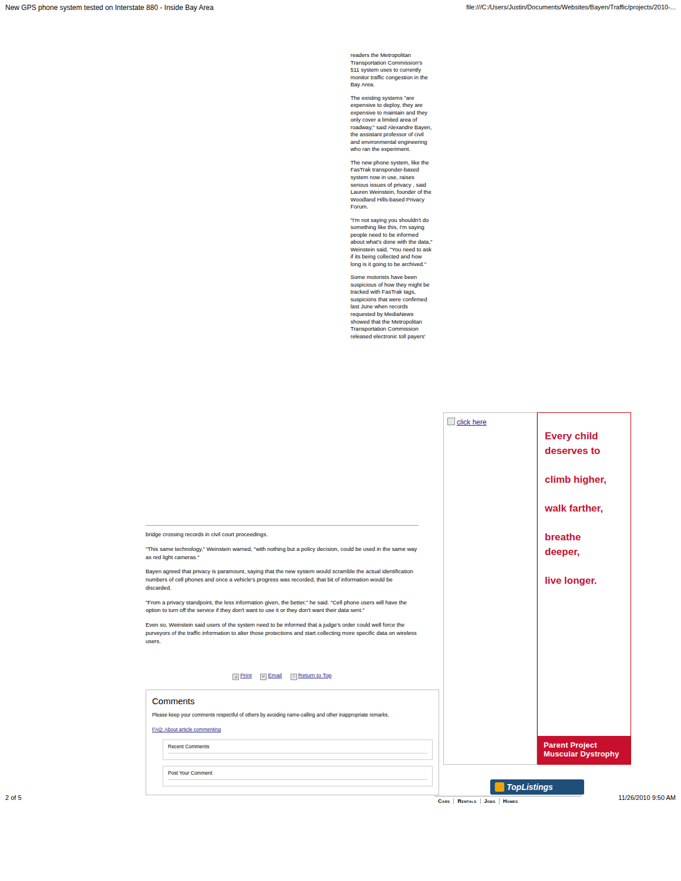New GPS phone system tested on Interstate 880 - Inside Bay Area file:///C:/Users/Justin/Documents/Websites/Bayen/Traffic/projects/2010-...
readers the Metropolitan Transportation Commission's 511 system uses to currently monitor traffic congestion in the Bay Area.
The existing systems "are expensive to deploy, they are expensive to maintain and they only cover a limited area of roadway," said Alexandre Bayen, the assistant professor of civil and environmental engineering who ran the experiment.
The new phone system, like the FasTrak transponder-based system now in use, raises serious issues of privacy , said Lauren Weinstein, founder of the Woodland Hills-based Privacy Forum.
"I'm not saying you shouldn't do something like this, I'm saying people need to be informed about what's done with the data," Weinstein said, "You need to ask if its being collected and how long is it going to be archived."
Some motorists have been suspicious of how they might be tracked with FasTrak tags, suspicions that were confirmed last June when records requested by MediaNews showed that the Metropolitan Transportation Commission released electronic toll payers'
bridge crossing records in civil court proceedings.
"This same technology," Weinstein warned, "with nothing but a policy decision, could be used in the same way as red light cameras."
Bayen agreed that privacy is paramount, saying that the new system would scramble the actual identification numbers of cell phones and once a vehicle's progress was recorded, that bit of information would be discarded.
"From a privacy standpoint, the less information given, the better," he said. "Cell phone users will have the option to turn off the service if they don't want to use it or they don't want their data sent."
Even so, Weinstein said users of the system need to be informed that a judge's order could well force the purveyors of the traffic information to alter those protections and start collecting more specific data on wireless users.
🖨Print ✉Email ⇧Return to Top
Comments
Please keep your comments respectful of others by avoiding name-calling and other inappropriate remarks.
FAQ: About article commenting
Recent Comments
Post Your Comment
click here
Every child
deserves to
climb higher,
walk farther,
breathe
deeper,
live longer.
Parent Project
Muscular Dystrophy
TopListings
Cars Rentals Jobs Homes
2 of 5 11/26/2010 9:50 AM